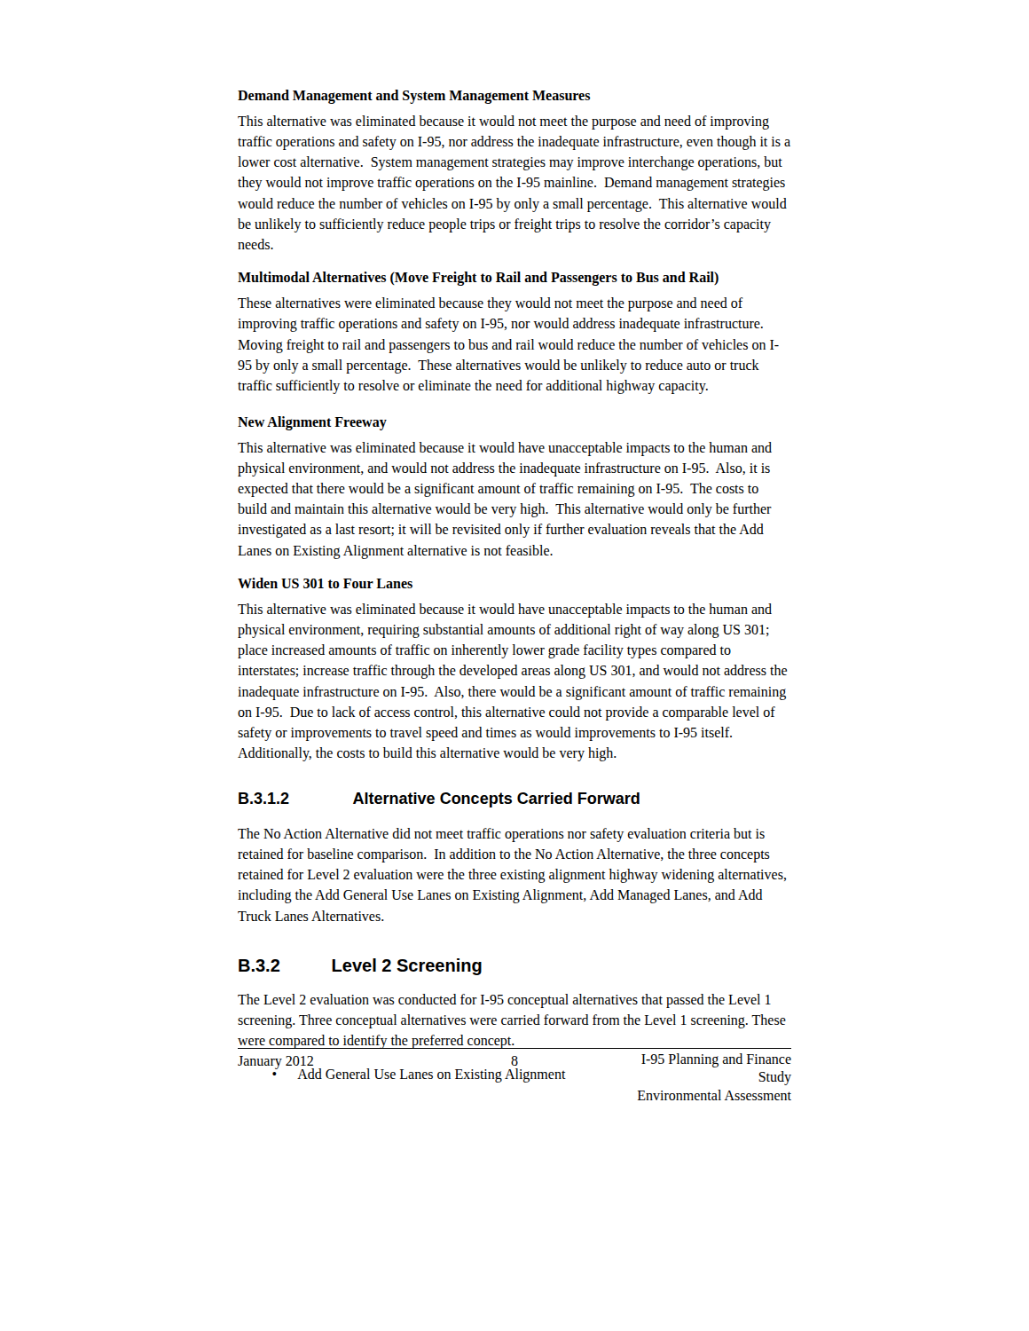Demand Management and System Management Measures
This alternative was eliminated because it would not meet the purpose and need of improving traffic operations and safety on I-95, nor address the inadequate infrastructure, even though it is a lower cost alternative. System management strategies may improve interchange operations, but they would not improve traffic operations on the I-95 mainline. Demand management strategies would reduce the number of vehicles on I-95 by only a small percentage. This alternative would be unlikely to sufficiently reduce people trips or freight trips to resolve the corridor’s capacity needs.
Multimodal Alternatives (Move Freight to Rail and Passengers to Bus and Rail)
These alternatives were eliminated because they would not meet the purpose and need of improving traffic operations and safety on I-95, nor would address inadequate infrastructure. Moving freight to rail and passengers to bus and rail would reduce the number of vehicles on I-95 by only a small percentage. These alternatives would be unlikely to reduce auto or truck traffic sufficiently to resolve or eliminate the need for additional highway capacity.
New Alignment Freeway
This alternative was eliminated because it would have unacceptable impacts to the human and physical environment, and would not address the inadequate infrastructure on I-95. Also, it is expected that there would be a significant amount of traffic remaining on I-95. The costs to build and maintain this alternative would be very high. This alternative would only be further investigated as a last resort; it will be revisited only if further evaluation reveals that the Add Lanes on Existing Alignment alternative is not feasible.
Widen US 301 to Four Lanes
This alternative was eliminated because it would have unacceptable impacts to the human and physical environment, requiring substantial amounts of additional right of way along US 301; place increased amounts of traffic on inherently lower grade facility types compared to interstates; increase traffic through the developed areas along US 301, and would not address the inadequate infrastructure on I-95. Also, there would be a significant amount of traffic remaining on I-95. Due to lack of access control, this alternative could not provide a comparable level of safety or improvements to travel speed and times as would improvements to I-95 itself. Additionally, the costs to build this alternative would be very high.
B.3.1.2 Alternative Concepts Carried Forward
The No Action Alternative did not meet traffic operations nor safety evaluation criteria but is retained for baseline comparison. In addition to the No Action Alternative, the three concepts retained for Level 2 evaluation were the three existing alignment highway widening alternatives, including the Add General Use Lanes on Existing Alignment, Add Managed Lanes, and Add Truck Lanes Alternatives.
B.3.2 Level 2 Screening
The Level 2 evaluation was conducted for I-95 conceptual alternatives that passed the Level 1 screening. Three conceptual alternatives were carried forward from the Level 1 screening. These were compared to identify the preferred concept.
Add General Use Lanes on Existing Alignment
| January 2012 | 8 | I-95 Planning and Finance Study Environmental Assessment |